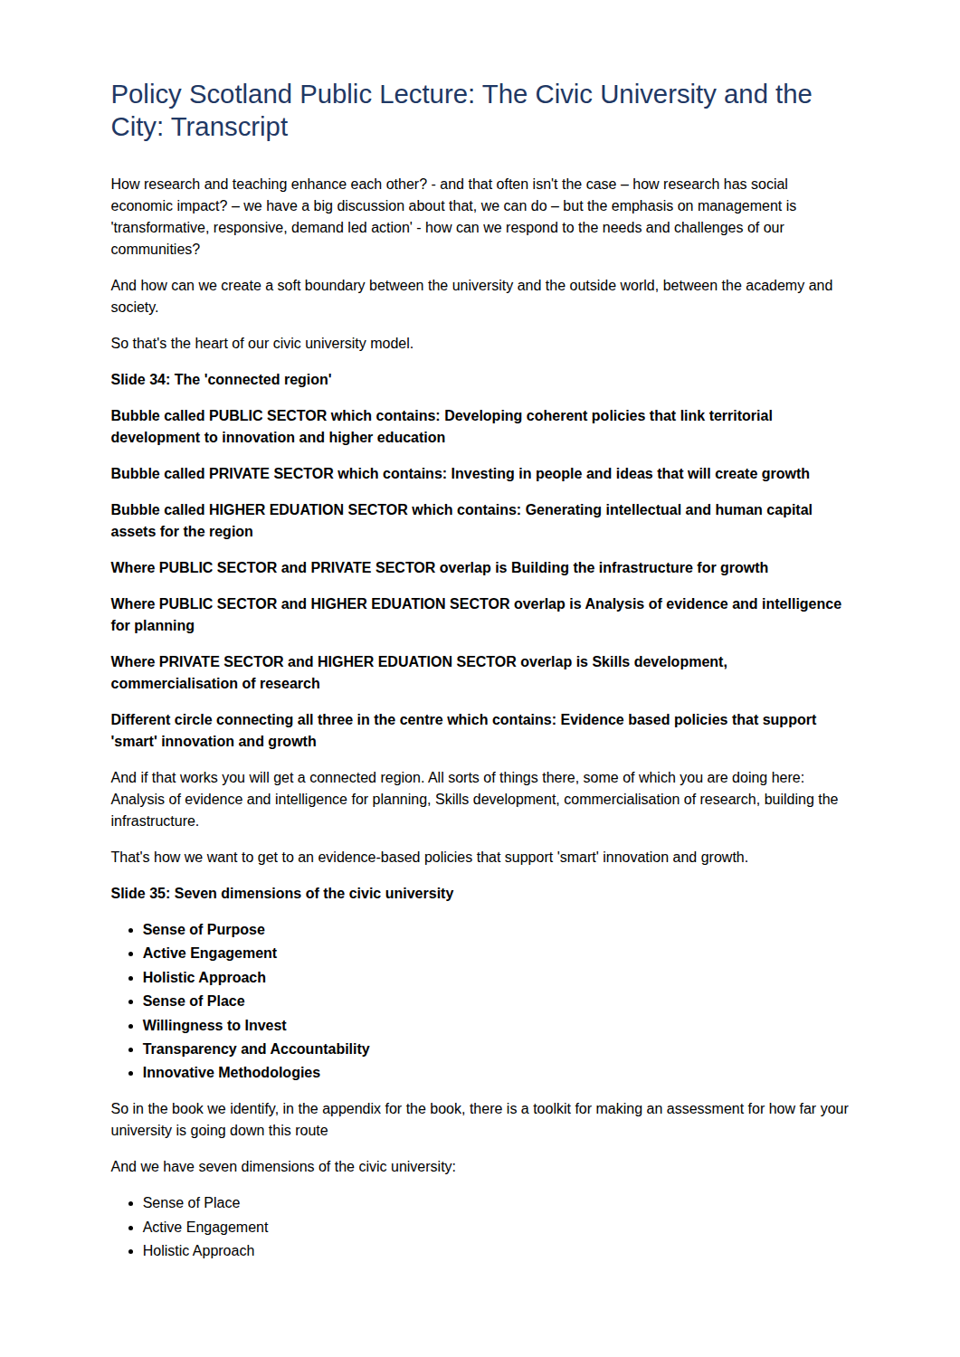Policy Scotland Public Lecture: The Civic University and the City: Transcript
How research and teaching enhance each other? - and that often isn't the case – how research has social economic impact? – we have a big discussion about that, we can do – but the emphasis on management is 'transformative, responsive, demand led action' - how can we respond to the needs and challenges of our communities?
And how can we create a soft boundary between the university and the outside world, between the academy and society.
So that's the heart of our civic university model.
Slide 34: The 'connected region'
Bubble called PUBLIC SECTOR which contains: Developing coherent policies that link territorial development to innovation and higher education
Bubble called PRIVATE SECTOR which contains: Investing in people and ideas that will create growth
Bubble called HIGHER EDUATION SECTOR which contains: Generating intellectual and human capital assets for the region
Where PUBLIC SECTOR and PRIVATE SECTOR overlap is Building the infrastructure for growth
Where PUBLIC SECTOR and HIGHER EDUATION SECTOR overlap is Analysis of evidence and intelligence for planning
Where PRIVATE SECTOR and HIGHER EDUATION SECTOR overlap is Skills development, commercialisation of research
Different circle connecting all three in the centre which contains: Evidence based policies that support 'smart' innovation and growth
And if that works you will get a connected region. All sorts of things there, some of which you are doing here: Analysis of evidence and intelligence for planning, Skills development, commercialisation of research, building the infrastructure.
That's how we want to get to an evidence-based policies that support 'smart' innovation and growth.
Slide 35: Seven dimensions of the civic university
Sense of Purpose
Active Engagement
Holistic Approach
Sense of Place
Willingness to Invest
Transparency and Accountability
Innovative Methodologies
So in the book we identify, in the appendix for the book, there is a toolkit for making an assessment for how far your university is going down this route
And we have seven dimensions of the civic university:
Sense of Place
Active Engagement
Holistic Approach